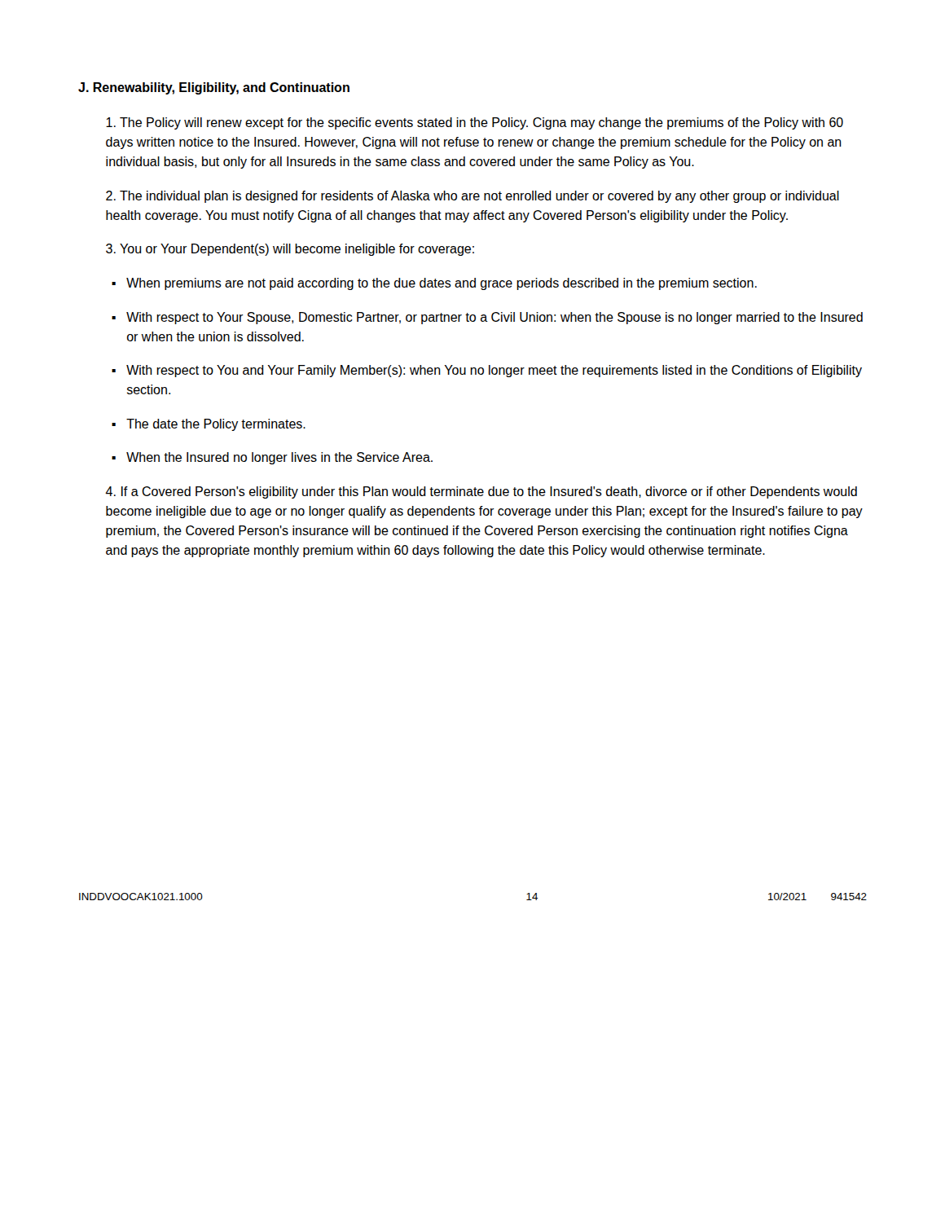J. Renewability, Eligibility, and Continuation
1. The Policy will renew except for the specific events stated in the Policy. Cigna may change the premiums of the Policy with 60 days written notice to the Insured. However, Cigna will not refuse to renew or change the premium schedule for the Policy on an individual basis, but only for all Insureds in the same class and covered under the same Policy as You.
2. The individual plan is designed for residents of Alaska who are not enrolled under or covered by any other group or individual health coverage. You must notify Cigna of all changes that may affect any Covered Person's eligibility under the Policy.
3. You or Your Dependent(s) will become ineligible for coverage:
When premiums are not paid according to the due dates and grace periods described in the premium section.
With respect to Your Spouse, Domestic Partner, or partner to a Civil Union: when the Spouse is no longer married to the Insured or when the union is dissolved.
With respect to You and Your Family Member(s): when You no longer meet the requirements listed in the Conditions of Eligibility section.
The date the Policy terminates.
When the Insured no longer lives in the Service Area.
4. If a Covered Person's eligibility under this Plan would terminate due to the Insured's death, divorce or if other Dependents would become ineligible due to age or no longer qualify as dependents for coverage under this Plan; except for the Insured's failure to pay premium, the Covered Person's insurance will be continued if the Covered Person exercising the continuation right notifies Cigna and pays the appropriate monthly premium within 60 days following the date this Policy would otherwise terminate.
INDDVOOCAK1021.1000
14
10/2021941542